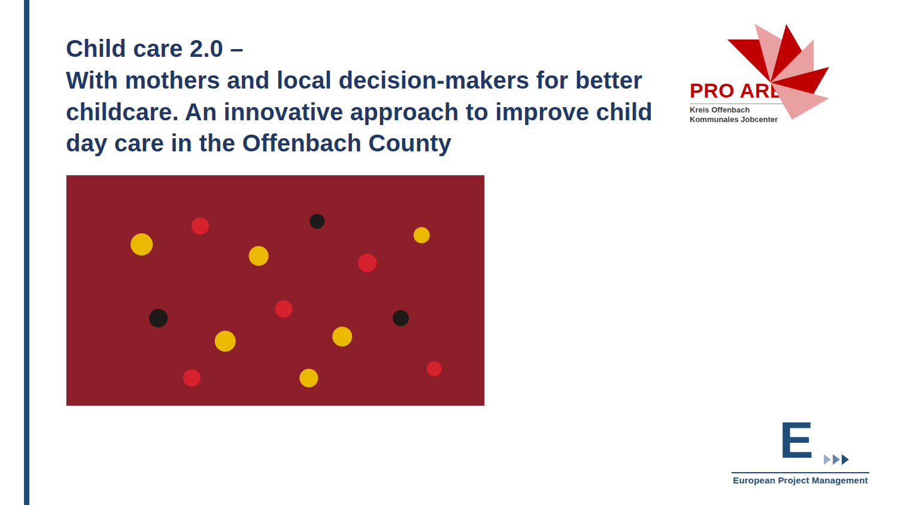PRO ARBEIT
Kreis Offenbach
Kommunales Jobcenter
Child care 2.0 –
With mothers and local decision-makers for better childcare. An innovative approach to improve child day care in the Offenbach County
E
European Project Management